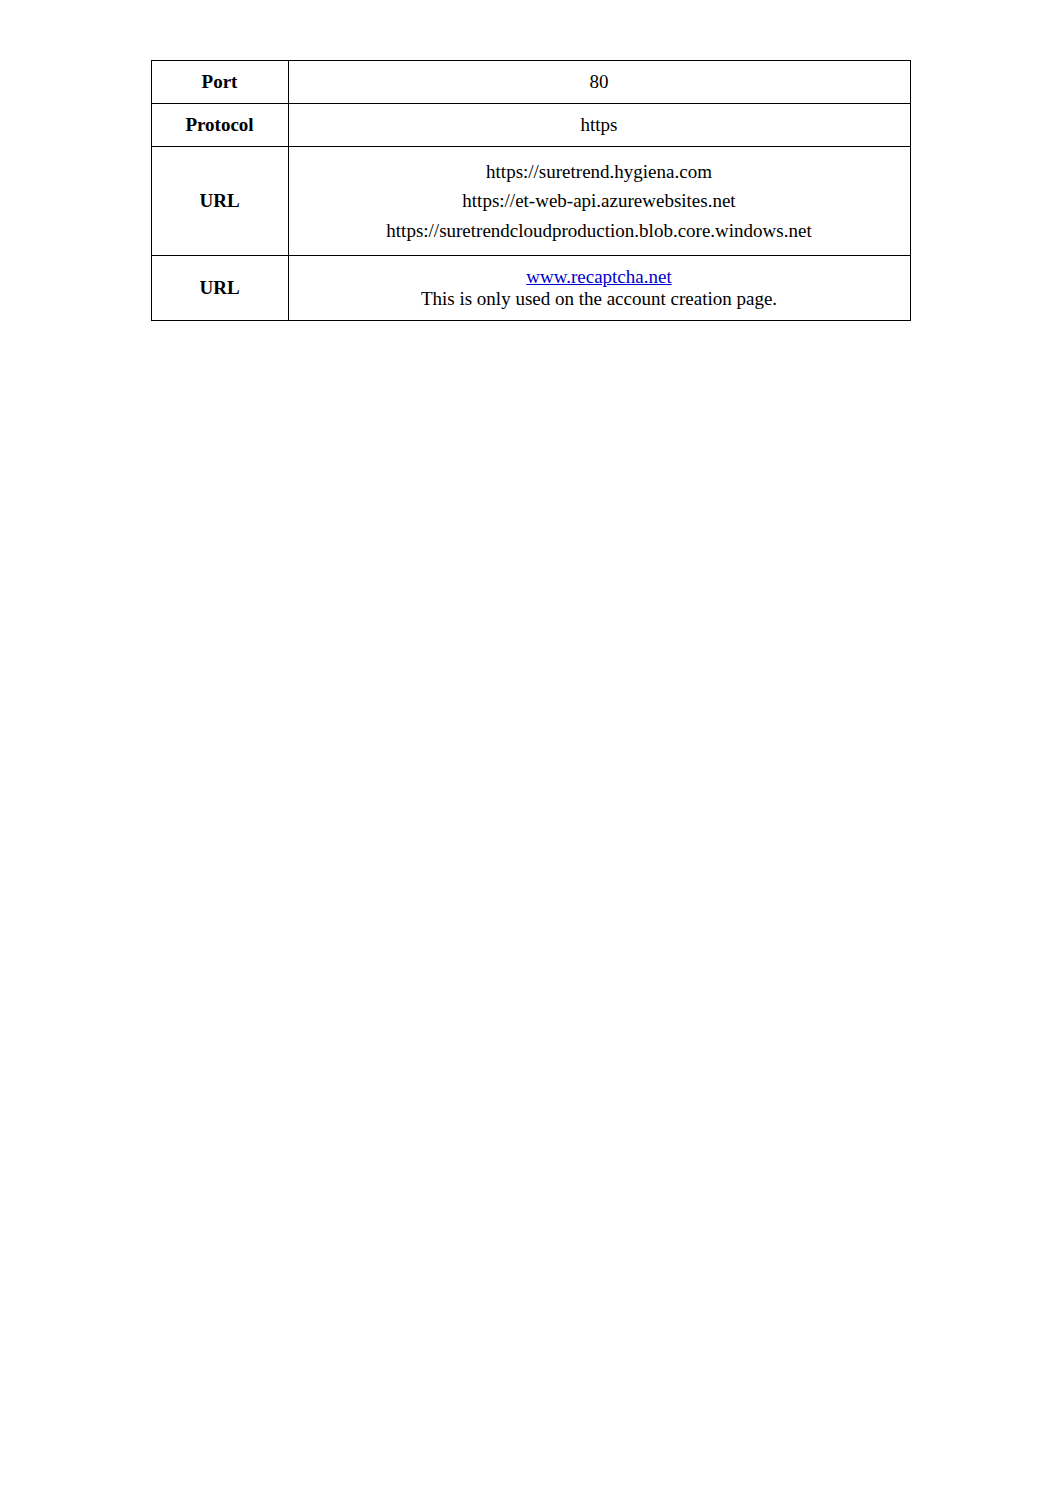| Port | 80 |
| Protocol | https |
| URL | https://suretrend.hygiena.com https://et-web-api.azurewebsites.net https://suretrendcloudproduction.blob.core.windows.net |
| URL | www.recaptcha.net This is only used on the account creation page. |